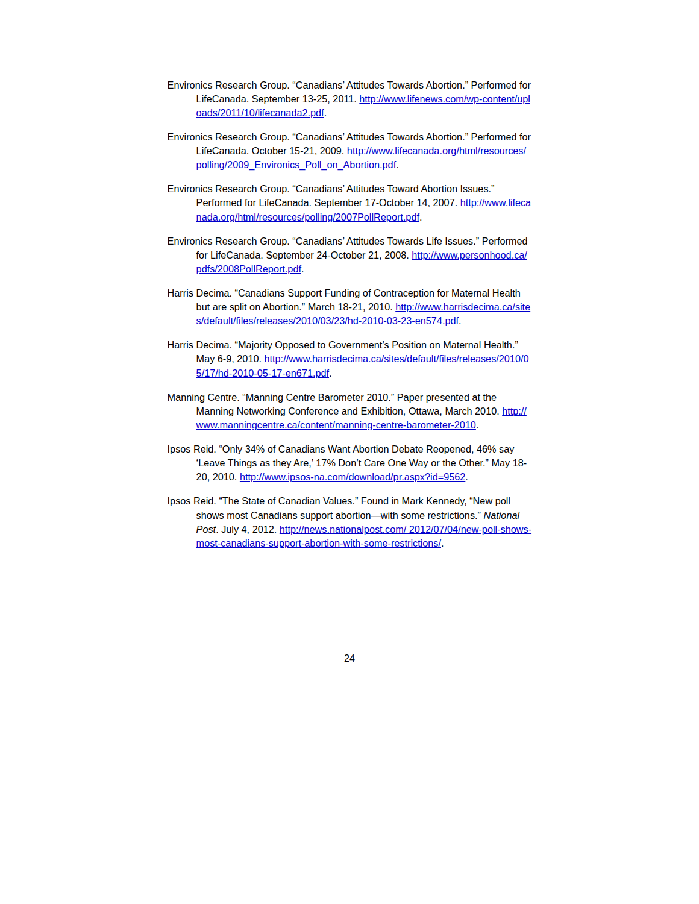Environics Research Group. “Canadians’ Attitudes Towards Abortion.” Performed for LifeCanada. September 13-25, 2011. http://www.lifenews.com/wp-content/uploads/2011/10/lifecanada2.pdf.
Environics Research Group. “Canadians’ Attitudes Towards Abortion.” Performed for LifeCanada. October 15-21, 2009. http://www.lifecanada.org/html/resources/ polling/2009_Environics_Poll_on_Abortion.pdf.
Environics Research Group. “Canadians’ Attitudes Toward Abortion Issues.” Performed for LifeCanada. September 17-October 14, 2007. http://www.lifecanada.org/html/resources/polling/2007PollReport.pdf.
Environics Research Group. “Canadians’ Attitudes Towards Life Issues.” Performed for LifeCanada. September 24-October 21, 2008. http://www.personhood.ca/pdfs/2008PollReport.pdf.
Harris Decima. “Canadians Support Funding of Contraception for Maternal Health but are split on Abortion.” March 18-21, 2010. http://www.harrisdecima.ca/sites/default/files/releases/2010/03/23/hd-2010-03-23-en574.pdf.
Harris Decima. “Majority Opposed to Government’s Position on Maternal Health.” May 6-9, 2010. http://www.harrisdecima.ca/sites/default/files/releases/2010/05/17/hd-2010-05-17-en671.pdf.
Manning Centre. “Manning Centre Barometer 2010.” Paper presented at the Manning Networking Conference and Exhibition, Ottawa, March 2010. http://www.manningcentre.ca/content/manning-centre-barometer-2010.
Ipsos Reid. “Only 34% of Canadians Want Abortion Debate Reopened, 46% say ‘Leave Things as they Are,’ 17% Don’t Care One Way or the Other.” May 18-20, 2010. http://www.ipsos-na.com/download/pr.aspx?id=9562.
Ipsos Reid. “The State of Canadian Values.” Found in Mark Kennedy, “New poll shows most Canadians support abortion—with some restrictions.” National Post. July 4, 2012. http://news.nationalpost.com/ 2012/07/04/new-poll-shows-most-canadians-support-abortion-with-some-restrictions/.
24